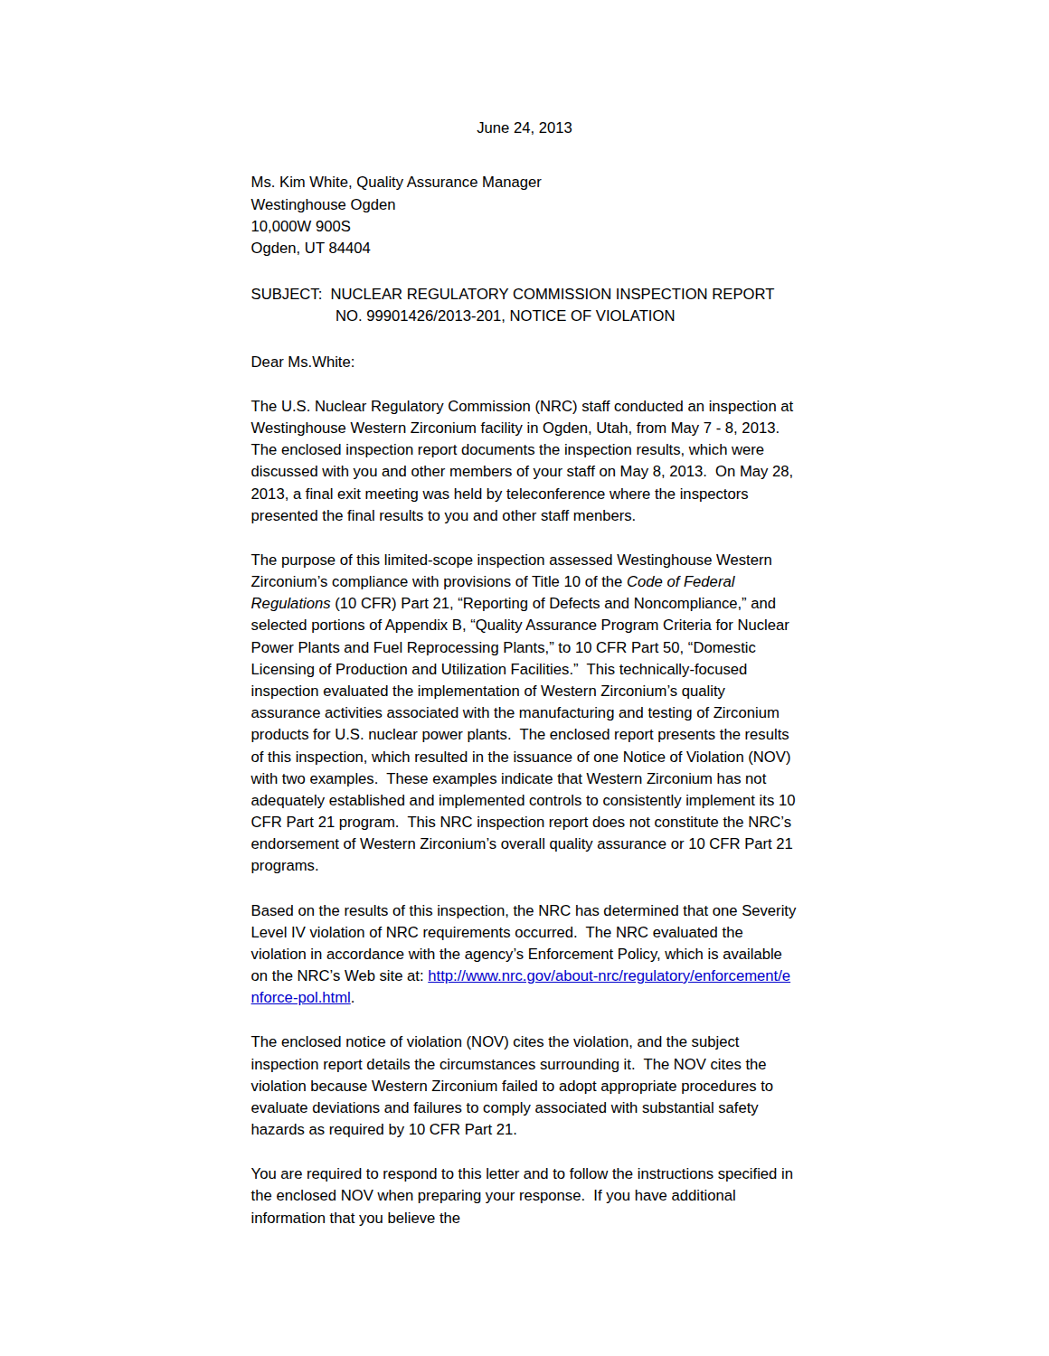June 24, 2013
Ms. Kim White, Quality Assurance Manager
Westinghouse Ogden
10,000W 900S
Ogden, UT 84404
SUBJECT: NUCLEAR REGULATORY COMMISSION INSPECTION REPORT NO. 99901426/2013-201, NOTICE OF VIOLATION
Dear Ms.White:
The U.S. Nuclear Regulatory Commission (NRC) staff conducted an inspection at Westinghouse Western Zirconium facility in Ogden, Utah, from May 7 - 8, 2013. The enclosed inspection report documents the inspection results, which were discussed with you and other members of your staff on May 8, 2013. On May 28, 2013, a final exit meeting was held by teleconference where the inspectors presented the final results to you and other staff menbers.
The purpose of this limited-scope inspection assessed Westinghouse Western Zirconium’s compliance with provisions of Title 10 of the Code of Federal Regulations (10 CFR) Part 21, “Reporting of Defects and Noncompliance,” and selected portions of Appendix B, “Quality Assurance Program Criteria for Nuclear Power Plants and Fuel Reprocessing Plants,” to 10 CFR Part 50, “Domestic Licensing of Production and Utilization Facilities.” This technically-focused inspection evaluated the implementation of Western Zirconium’s quality assurance activities associated with the manufacturing and testing of Zirconium products for U.S. nuclear power plants. The enclosed report presents the results of this inspection, which resulted in the issuance of one Notice of Violation (NOV) with two examples. These examples indicate that Western Zirconium has not adequately established and implemented controls to consistently implement its 10 CFR Part 21 program. This NRC inspection report does not constitute the NRC’s endorsement of Western Zirconium’s overall quality assurance or 10 CFR Part 21 programs.
Based on the results of this inspection, the NRC has determined that one Severity Level IV violation of NRC requirements occurred. The NRC evaluated the violation in accordance with the agency’s Enforcement Policy, which is available on the NRC’s Web site at: http://www.nrc.gov/about-nrc/regulatory/enforcement/enforce-pol.html.
The enclosed notice of violation (NOV) cites the violation, and the subject inspection report details the circumstances surrounding it. The NOV cites the violation because Western Zirconium failed to adopt appropriate procedures to evaluate deviations and failures to comply associated with substantial safety hazards as required by 10 CFR Part 21.
You are required to respond to this letter and to follow the instructions specified in the enclosed NOV when preparing your response. If you have additional information that you believe the